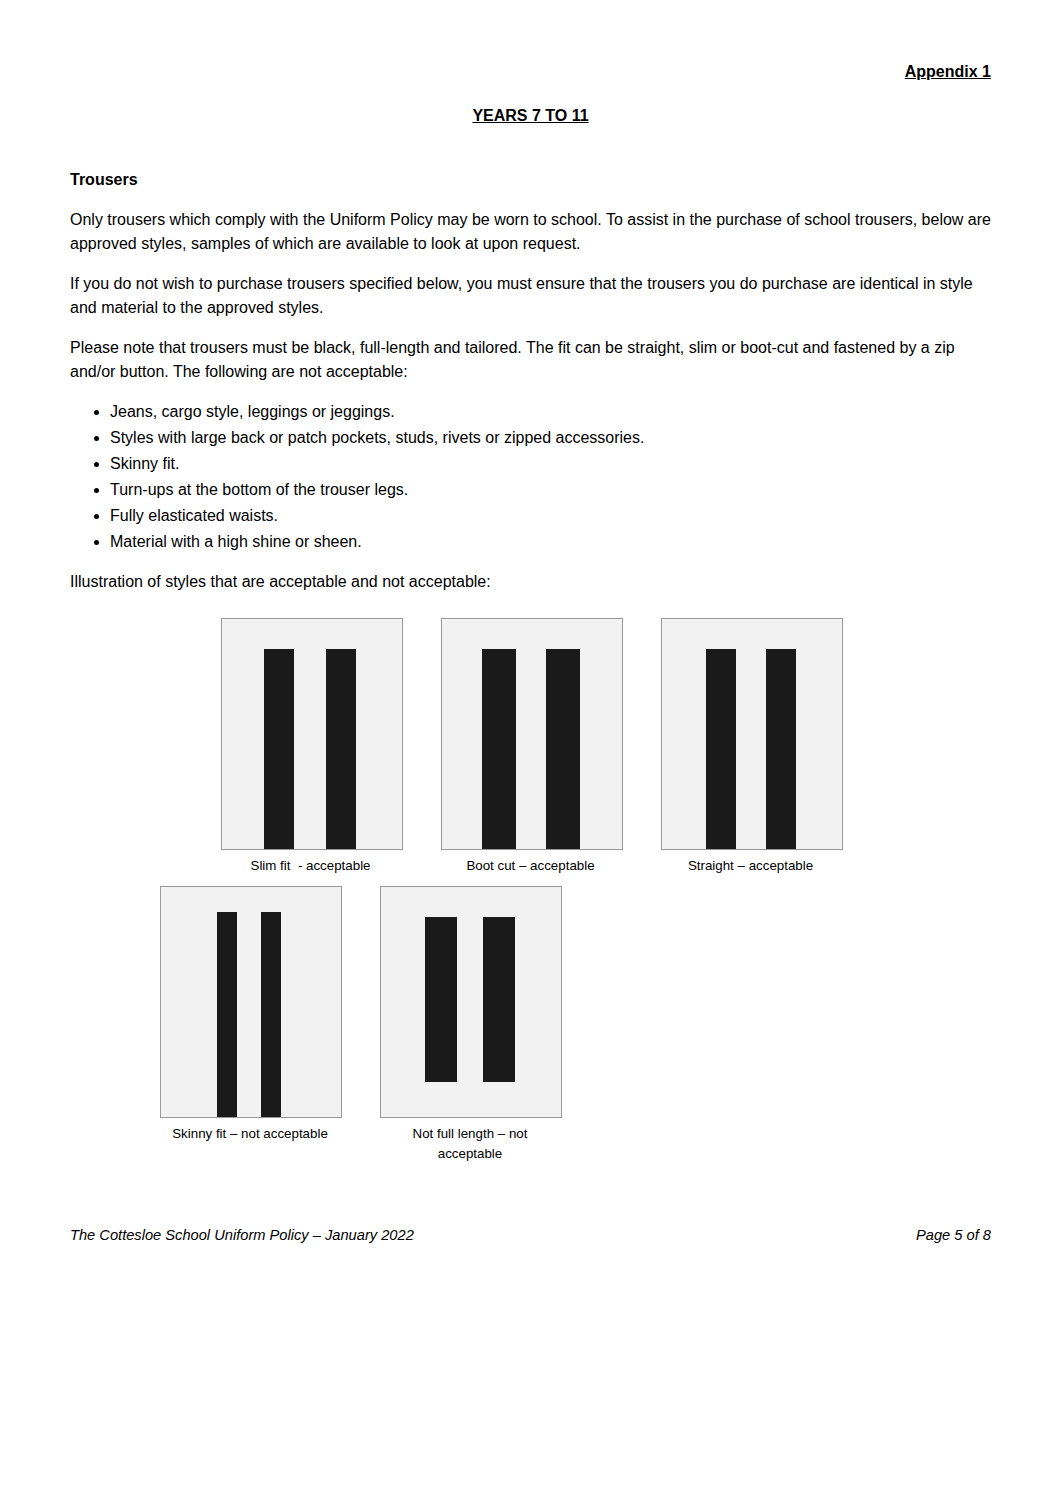Appendix 1
YEARS 7 TO 11
Trousers
Only trousers which comply with the Uniform Policy may be worn to school. To assist in the purchase of school trousers, below are approved styles, samples of which are available to look at upon request.
If you do not wish to purchase trousers specified below, you must ensure that the trousers you do purchase are identical in style and material to the approved styles.
Please note that trousers must be black, full-length and tailored. The fit can be straight, slim or boot-cut and fastened by a zip and/or button. The following are not acceptable:
Jeans, cargo style, leggings or jeggings.
Styles with large back or patch pockets, studs, rivets or zipped accessories.
Skinny fit.
Turn-ups at the bottom of the trouser legs.
Fully elasticated waists.
Material with a high shine or sheen.
Illustration of styles that are acceptable and not acceptable:
Slim fit - acceptable
Boot cut – acceptable
Straight – acceptable
Skinny fit – not acceptable
Not full length – not acceptable
The Cottesloe School Uniform Policy – January 2022 Page 5 of 8